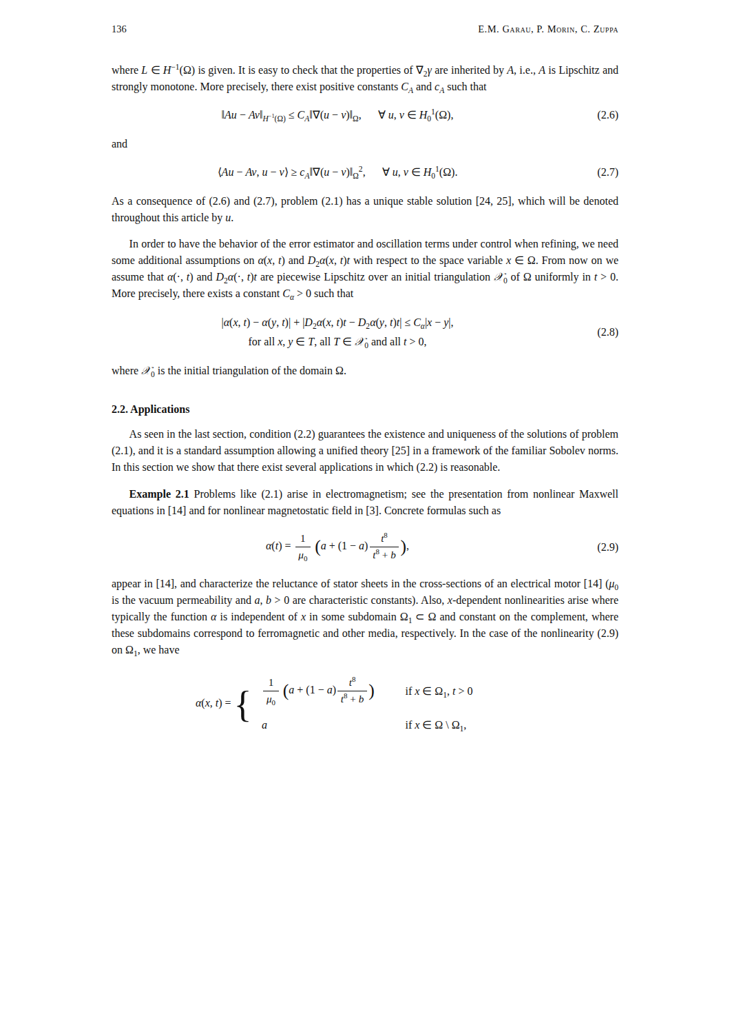136 E.M. Garau, P. Morin, C. Zuppa
where L ∈ H−1(Ω) is given. It is easy to check that the properties of ∇2γ are inherited by A, i.e., A is Lipschitz and strongly monotone. More precisely, there exist positive constants CA and cA such that
‖Au − Av‖H−1(Ω) ≤ CA‖∇(u − v)‖Ω, ∀ u, v ∈ H01(Ω), (2.6)
and
⟨Au − Av, u − v⟩ ≥ cA‖∇(u − v)‖Ω2, ∀ u, v ∈ H01(Ω). (2.7)
As a consequence of (2.6) and (2.7), problem (2.1) has a unique stable solution [24, 25], which will be denoted throughout this article by u.
In order to have the behavior of the error estimator and oscillation terms under control when refining, we need some additional assumptions on α(x, t) and D2α(x, t)t with respect to the space variable x ∈ Ω. From now on we assume that α(·, t) and D2α(·, t)t are piecewise Lipschitz over an initial triangulation 𝒳0 of Ω uniformly in t > 0. More precisely, there exists a constant Cα > 0 such that
|α(x, t) − α(y, t)| + |D2α(x, t)t − D2α(y, t)t| ≤ Cα|x − y|, for all x, y ∈ T, all T ∈ 𝒳0 and all t > 0, (2.8)
where 𝒳0 is the initial triangulation of the domain Ω.
2.2. Applications
As seen in the last section, condition (2.2) guarantees the existence and uniqueness of the solutions of problem (2.1), and it is a standard assumption allowing a unified theory [25] in a framework of the familiar Sobolev norms. In this section we show that there exist several applications in which (2.2) is reasonable.
Example 2.1 Problems like (2.1) arise in electromagnetism; see the presentation from nonlinear Maxwell equations in [14] and for nonlinear magnetostatic field in [3]. Concrete formulas such as
α(t) = 1 μ0 (a + (1 − a)t8 t8 + b), (2.9)
appear in [14], and characterize the reluctance of stator sheets in the cross-sections of an electrical motor [14] (μ0 is the vacuum permeability and a, b > 0 are characteristic constants). Also, x-dependent nonlinearities arise where typically the function α is independent of x in some subdomain Ω1 ⊂ Ω and constant on the complement, where these subdomains correspond to ferromagnetic and other media, respectively. In the case of the nonlinearity (2.9) on Ω1, we have
α(x, t) = {
| 1 μ 0 ( a + (1 − a ) t 8 t 8 + b ) | if x ∈ Ω 1 , t > 0 |
| a | if x ∈ Ω \ Ω 1 , |